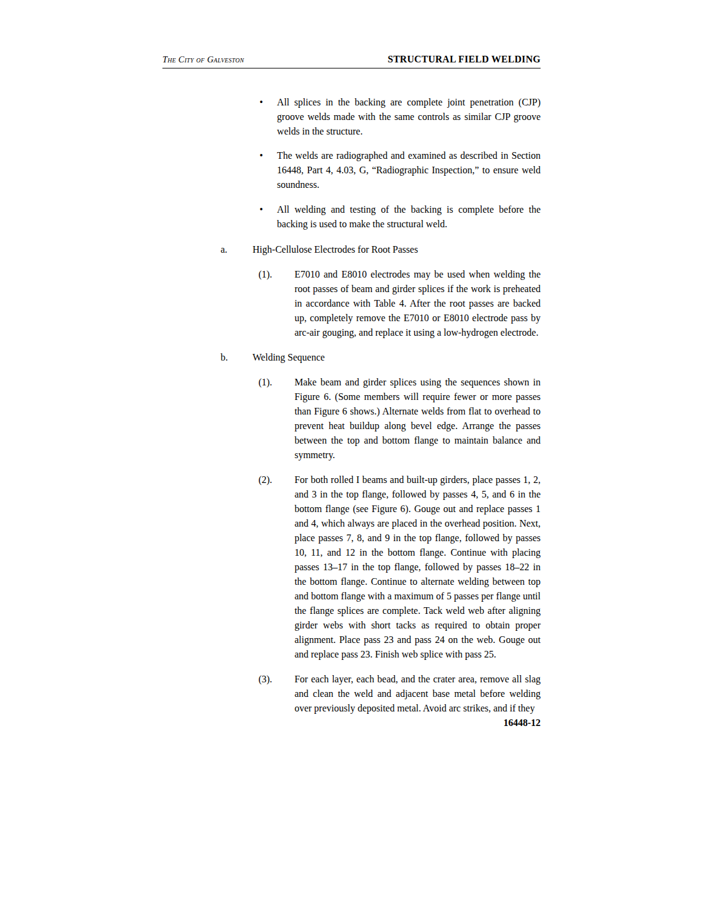The City of Galveston
STRUCTURAL FIELD WELDING
All splices in the backing are complete joint penetration (CJP) groove welds made with the same controls as similar CJP groove welds in the structure.
The welds are radiographed and examined as described in Section 16448, Part 4, 4.03, G, “Radiographic Inspection,” to ensure weld soundness.
All welding and testing of the backing is complete before the backing is used to make the structural weld.
a.
High-Cellulose Electrodes for Root Passes
(1).
E7010 and E8010 electrodes may be used when welding the root passes of beam and girder splices if the work is preheated in accordance with Table 4. After the root passes are backed up, completely remove the E7010 or E8010 electrode pass by arc-air gouging, and replace it using a low-hydrogen electrode.
b.
Welding Sequence
(1).
Make beam and girder splices using the sequences shown in Figure 6. (Some members will require fewer or more passes than Figure 6 shows.) Alternate welds from flat to overhead to prevent heat buildup along bevel edge. Arrange the passes between the top and bottom flange to maintain balance and symmetry.
(2).
For both rolled I beams and built-up girders, place passes 1, 2, and 3 in the top flange, followed by passes 4, 5, and 6 in the bottom flange (see Figure 6). Gouge out and replace passes 1 and 4, which always are placed in the overhead position. Next, place passes 7, 8, and 9 in the top flange, followed by passes 10, 11, and 12 in the bottom flange. Continue with placing passes 13–17 in the top flange, followed by passes 18–22 in the bottom flange. Continue to alternate welding between top and bottom flange with a maximum of 5 passes per flange until the flange splices are complete. Tack weld web after aligning girder webs with short tacks as required to obtain proper alignment. Place pass 23 and pass 24 on the web. Gouge out and replace pass 23. Finish web splice with pass 25.
(3).
For each layer, each bead, and the crater area, remove all slag and clean the weld and adjacent base metal before welding over previously deposited metal. Avoid arc strikes, and if they
16448-12